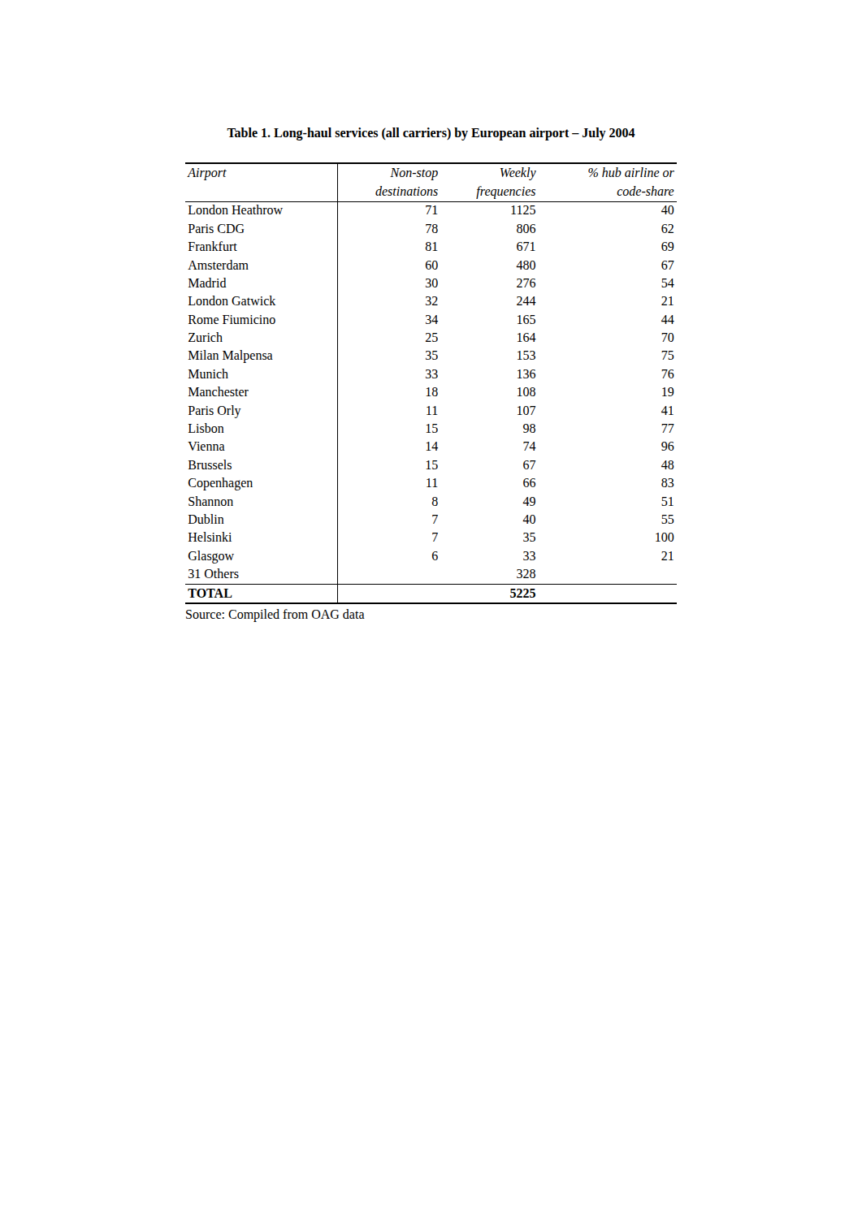Table 1. Long-haul services (all carriers) by European airport – July 2004
| Airport | Non-stop | Weekly | % hub airline or |
| --- | --- | --- | --- |
| | destinations | frequencies | code-share |
| London Heathrow | 71 | 1125 | 40 |
| Paris CDG | 78 | 806 | 62 |
| Frankfurt | 81 | 671 | 69 |
| Amsterdam | 60 | 480 | 67 |
| Madrid | 30 | 276 | 54 |
| London Gatwick | 32 | 244 | 21 |
| Rome Fiumicino | 34 | 165 | 44 |
| Zurich | 25 | 164 | 70 |
| Milan Malpensa | 35 | 153 | 75 |
| Munich | 33 | 136 | 76 |
| Manchester | 18 | 108 | 19 |
| Paris Orly | 11 | 107 | 41 |
| Lisbon | 15 | 98 | 77 |
| Vienna | 14 | 74 | 96 |
| Brussels | 15 | 67 | 48 |
| Copenhagen | 11 | 66 | 83 |
| Shannon | 8 | 49 | 51 |
| Dublin | 7 | 40 | 55 |
| Helsinki | 7 | 35 | 100 |
| Glasgow | 6 | 33 | 21 |
| 31 Others | | 328 | |
| TOTAL | | 5225 | |
Source: Compiled from OAG data